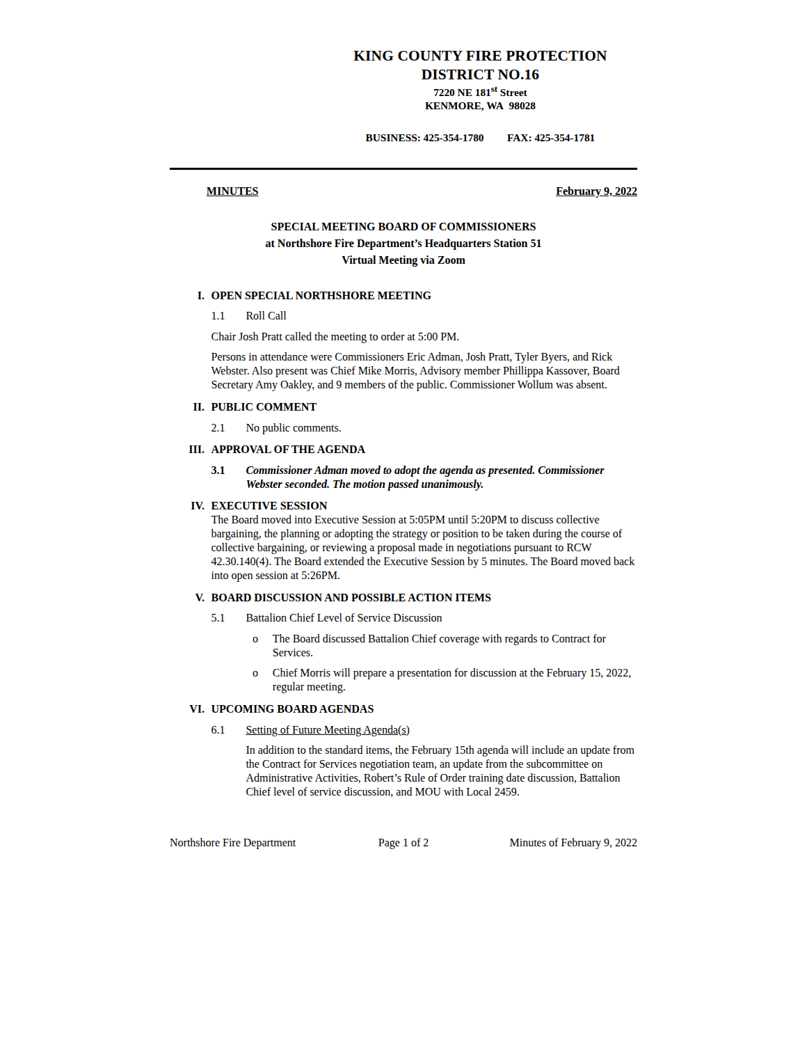NORTHSHORE FIRE DEPT.
KCFD 16
(crest image)
KING COUNTY FIRE PROTECTION DISTRICT NO.16
7220 NE 181st Street
KENMORE, WA 98028
BUSINESS: 425-354-1780 FAX: 425-354-1781
MINUTES
February 9, 2022
SPECIAL MEETING BOARD OF COMMISSIONERS
at Northshore Fire Department’s Headquarters Station 51
Virtual Meeting via Zoom
I. Open Special Northshore Meeting
1.1
Roll Call
Chair Josh Pratt called the meeting to order at 5:00 PM.
Persons in attendance were Commissioners Eric Adman, Josh Pratt, Tyler Byers, and Rick Webster. Also present was Chief Mike Morris, Advisory member Phillippa Kassover, Board Secretary Amy Oakley, and 9 members of the public. Commissioner Wollum was absent.
II. Public Comment
2.1
No public comments.
III. Approval of the Agenda
3.1
Commissioner Adman moved to adopt the agenda as presented. Commissioner Webster seconded. The motion passed unanimously.
IV. Executive Session
The Board moved into Executive Session at 5:05PM until 5:20PM to discuss collective bargaining, the planning or adopting the strategy or position to be taken during the course of collective bargaining, or reviewing a proposal made in negotiations pursuant to RCW 42.30.140(4). The Board extended the Executive Session by 5 minutes. The Board moved back into open session at 5:26PM.
V. Board Discussion and Possible Action Items
5.1
Battalion Chief Level of Service Discussion
The Board discussed Battalion Chief coverage with regards to Contract for Services.
Chief Morris will prepare a presentation for discussion at the February 15, 2022, regular meeting.
VI. Upcoming Board Agendas
6.1
Setting of Future Meeting Agenda(s)
In addition to the standard items, the February 15th agenda will include an update from the Contract for Services negotiation team, an update from the subcommittee on Administrative Activities, Robert’s Rule of Order training date discussion, Battalion Chief level of service discussion, and MOU with Local 2459.
Northshore Fire Department
Page 1 of 2
Minutes of February 9, 2022